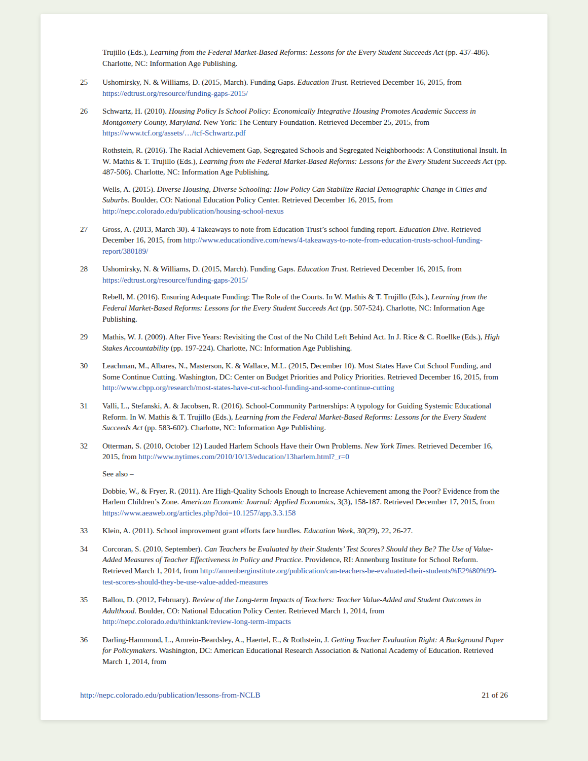Trujillo (Eds.), Learning from the Federal Market-Based Reforms: Lessons for the Every Student Succeeds Act (pp. 437-486). Charlotte, NC: Information Age Publishing.
25 Ushomirsky, N. & Williams, D. (2015, March). Funding Gaps. Education Trust. Retrieved December 16, 2015, from https://edtrust.org/resource/funding-gaps-2015/
26 Schwartz, H. (2010). Housing Policy Is School Policy: Economically Integrative Housing Promotes Academic Success in Montgomery County, Maryland. New York: The Century Foundation. Retrieved December 25, 2015, from https://www.tcf.org/assets/…/tcf-Schwartz.pdf
Rothstein, R. (2016). The Racial Achievement Gap, Segregated Schools and Segregated Neighborhoods: A Constitutional Insult. In W. Mathis & T. Trujillo (Eds.), Learning from the Federal Market-Based Reforms: Lessons for the Every Student Succeeds Act (pp. 487-506). Charlotte, NC: Information Age Publishing.
Wells, A. (2015). Diverse Housing, Diverse Schooling: How Policy Can Stabilize Racial Demographic Change in Cities and Suburbs. Boulder, CO: National Education Policy Center. Retrieved December 16, 2015, from http://nepc.colorado.edu/publication/housing-school-nexus
27 Gross, A. (2013, March 30). 4 Takeaways to note from Education Trust’s school funding report. Education Dive. Retrieved December 16, 2015, from http://www.educationdive.com/news/4-takeaways-to-note-from-education-trusts-school-funding-report/380189/
28 Ushomirsky, N. & Williams, D. (2015, March). Funding Gaps. Education Trust. Retrieved December 16, 2015, from https://edtrust.org/resource/funding-gaps-2015/
Rebell, M. (2016). Ensuring Adequate Funding: The Role of the Courts. In W. Mathis & T. Trujillo (Eds.), Learning from the Federal Market-Based Reforms: Lessons for the Every Student Succeeds Act (pp. 507-524). Charlotte, NC: Information Age Publishing.
29 Mathis, W. J. (2009). After Five Years: Revisiting the Cost of the No Child Left Behind Act. In J. Rice & C. Roellke (Eds.), High Stakes Accountability (pp. 197-224). Charlotte, NC: Information Age Publishing.
30 Leachman, M., Albares, N., Masterson, K. & Wallace, M.L. (2015, December 10). Most States Have Cut School Funding, and Some Continue Cutting. Washington, DC: Center on Budget Priorities and Policy Priorities. Retrieved December 16, 2015, from http://www.cbpp.org/research/most-states-have-cut-school-funding-and-some-continue-cutting
31 Valli, L., Stefanski, A. & Jacobsen, R. (2016). School-Community Partnerships: A typology for Guiding Systemic Educational Reform. In W. Mathis & T. Trujillo (Eds.), Learning from the Federal Market-Based Reforms: Lessons for the Every Student Succeeds Act (pp. 583-602). Charlotte, NC: Information Age Publishing.
32 Otterman, S. (2010, October 12) Lauded Harlem Schools Have their Own Problems. New York Times. Retrieved December 16, 2015, from http://www.nytimes.com/2010/10/13/education/13harlem.html?_r=0
See also –
Dobbie, W., & Fryer, R. (2011). Are High-Quality Schools Enough to Increase Achievement among the Poor? Evidence from the Harlem Children’s Zone. American Economic Journal: Applied Economics, 3(3), 158-187. Retrieved December 17, 2015, from https://www.aeaweb.org/articles.php?doi=10.1257/app.3.3.158
33 Klein, A. (2011). School improvement grant efforts face hurdles. Education Week, 30(29), 22, 26-27.
34 Corcoran, S. (2010, September). Can Teachers be Evaluated by their Students’ Test Scores? Should they Be? The Use of Value-Added Measures of Teacher Effectiveness in Policy and Practice. Providence, RI: Annenburg Institute for School Reform. Retrieved March 1, 2014, from http://annenberginstitute.org/publication/can-teachers-be-evaluated-their-students%E2%80%99-test-scores-should-they-be-use-value-added-measures
35 Ballou, D. (2012, February). Review of the Long-term Impacts of Teachers: Teacher Value-Added and Student Outcomes in Adulthood. Boulder, CO: National Education Policy Center. Retrieved March 1, 2014, from http://nepc.colorado.edu/thinktank/review-long-term-impacts
36 Darling-Hammond, L., Amrein-Beardsley, A., Haertel, E., & Rothstein, J. Getting Teacher Evaluation Right: A Background Paper for Policymakers. Washington, DC: American Educational Research Association & National Academy of Education. Retrieved March 1, 2014, from
http://nepc.colorado.edu/publication/lessons-from-NCLB 21 of 26